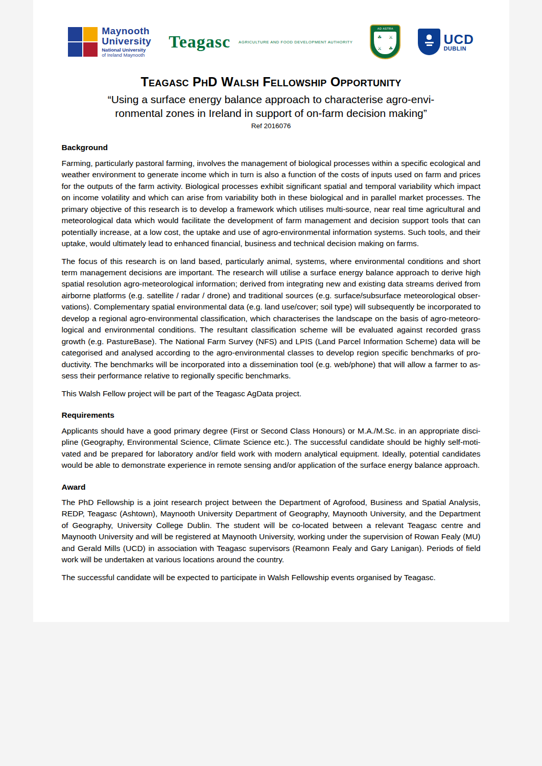Maynooth
University
National University
of Ireland Maynooth
Teagasc
Agriculture and Food Development Authority
☘⚔ ⚔☘
UCD
DUBLIN
Teagasc PhD Walsh Fellowship Opportunity
“Using a surface energy balance approach to characterise agro-environmental zones in Ireland in support of on-farm decision making”
Ref 2016076
Background
Farming, particularly pastoral farming, involves the management of biological processes within a specific ecological and weather environment to generate income which in turn is also a function of the costs of inputs used on farm and prices for the outputs of the farm activity. Biological processes exhibit significant spatial and temporal variability which impact on income volatility and which can arise from variability both in these biological and in parallel market processes. The primary objective of this research is to develop a framework which utilises multi-source, near real time agricultural and meteorological data which would facilitate the development of farm management and decision support tools that can potentially increase, at a low cost, the uptake and use of agro-environmental information systems. Such tools, and their uptake, would ultimately lead to enhanced financial, business and technical decision making on farms.
The focus of this research is on land based, particularly animal, systems, where environmental conditions and short term management decisions are important. The research will utilise a surface energy balance approach to derive high spatial resolution agro-meteorological information; derived from integrating new and existing data streams derived from airborne platforms (e.g. satellite / radar / drone) and traditional sources (e.g. surface/subsurface meteorological observations). Complementary spatial environmental data (e.g. land use/cover; soil type) will subsequently be incorporated to develop a regional agro-environmental classification, which characterises the landscape on the basis of agro-meteorological and environmental conditions. The resultant classification scheme will be evaluated against recorded grass growth (e.g. PastureBase). The National Farm Survey (NFS) and LPIS (Land Parcel Information Scheme) data will be categorised and analysed according to the agro-environmental classes to develop region specific benchmarks of productivity. The benchmarks will be incorporated into a dissemination tool (e.g. web/phone) that will allow a farmer to assess their performance relative to regionally specific benchmarks.
This Walsh Fellow project will be part of the Teagasc AgData project.
Requirements
Applicants should have a good primary degree (First or Second Class Honours) or M.A./M.Sc. in an appropriate discipline (Geography, Environmental Science, Climate Science etc.). The successful candidate should be highly self-motivated and be prepared for laboratory and/or field work with modern analytical equipment. Ideally, potential candidates would be able to demonstrate experience in remote sensing and/or application of the surface energy balance approach.
Award
The PhD Fellowship is a joint research project between the Department of Agrofood, Business and Spatial Analysis, REDP, Teagasc (Ashtown), Maynooth University Department of Geography, Maynooth University, and the Department of Geography, University College Dublin. The student will be co-located between a relevant Teagasc centre and Maynooth University and will be registered at Maynooth University, working under the supervision of Rowan Fealy (MU) and Gerald Mills (UCD) in association with Teagasc supervisors (Reamonn Fealy and Gary Lanigan). Periods of field work will be undertaken at various locations around the country.
The successful candidate will be expected to participate in Walsh Fellowship events organised by Teagasc.